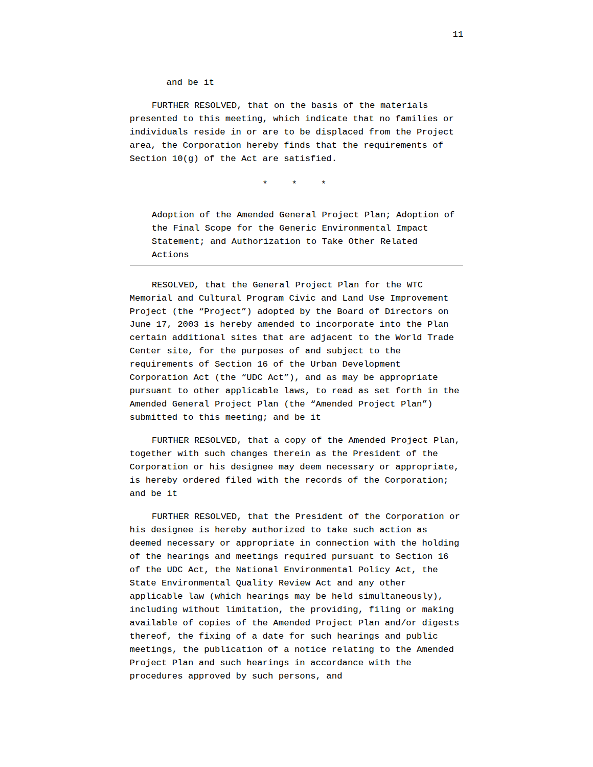11
and be it
FURTHER RESOLVED, that on the basis of the materials presented to this meeting, which indicate that no families or individuals reside in or are to be displaced from the Project area, the Corporation hereby finds that the requirements of Section 10(g) of the Act are satisfied.
* * *
Adoption of the Amended General Project Plan; Adoption of the Final Scope for the Generic Environmental Impact Statement; and Authorization to Take Other Related Actions
RESOLVED, that the General Project Plan for the WTC Memorial and Cultural Program Civic and Land Use Improvement Project (the “Project”) adopted by the Board of Directors on June 17, 2003 is hereby amended to incorporate into the Plan certain additional sites that are adjacent to the World Trade Center site, for the purposes of and subject to the requirements of Section 16 of the Urban Development Corporation Act (the “UDC Act”), and as may be appropriate pursuant to other applicable laws, to read as set forth in the Amended General Project Plan (the “Amended Project Plan”) submitted to this meeting; and be it
FURTHER RESOLVED, that a copy of the Amended Project Plan, together with such changes therein as the President of the Corporation or his designee may deem necessary or appropriate, is hereby ordered filed with the records of the Corporation; and be it
FURTHER RESOLVED, that the President of the Corporation or his designee is hereby authorized to take such action as deemed necessary or appropriate in connection with the holding of the hearings and meetings required pursuant to Section 16 of the UDC Act, the National Environmental Policy Act, the State Environmental Quality Review Act and any other applicable law (which hearings may be held simultaneously), including without limitation, the providing, filing or making available of copies of the Amended Project Plan and/or digests thereof, the fixing of a date for such hearings and public meetings, the publication of a notice relating to the Amended Project Plan and such hearings in accordance with the procedures approved by such persons, and